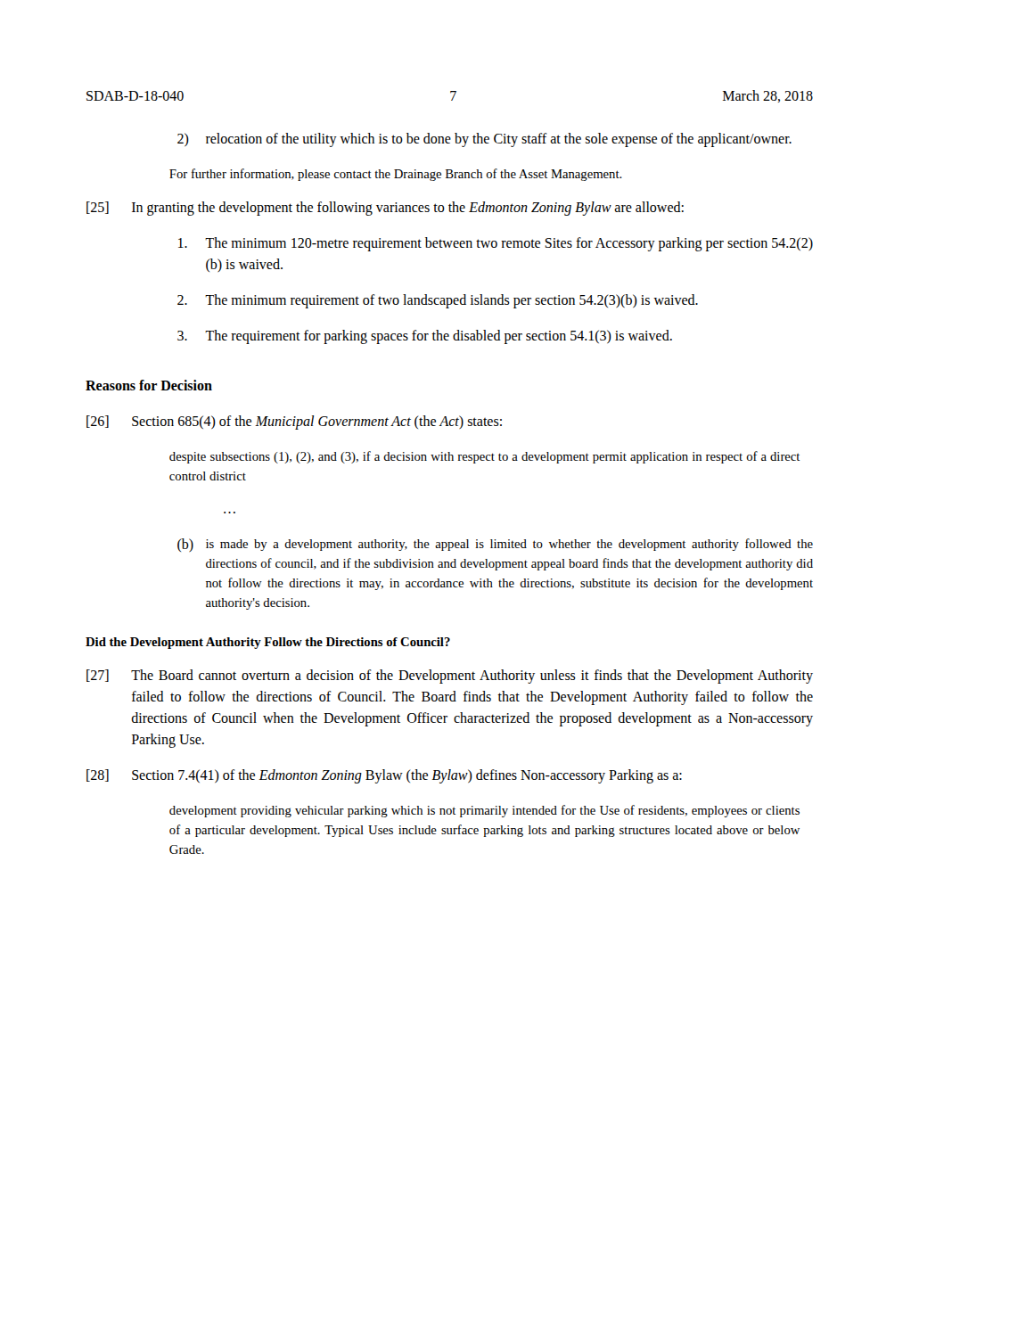SDAB-D-18-040 7 March 28, 2018
2)
relocation of the utility which is to be done by the City staff at the sole expense of the applicant/owner.
For further information, please contact the Drainage Branch of the Asset Management.
[25]
In granting the development the following variances to the Edmonton Zoning Bylaw are allowed:
1.
The minimum 120-metre requirement between two remote Sites for Accessory parking per section 54.2(2)(b) is waived.
2.
The minimum requirement of two landscaped islands per section 54.2(3)(b) is waived.
3.
The requirement for parking spaces for the disabled per section 54.1(3) is waived.
Reasons for Decision
[26]
Section 685(4) of the Municipal Government Act (the Act) states:
despite subsections (1), (2), and (3), if a decision with respect to a development permit application in respect of a direct control district
…
(b)
is made by a development authority, the appeal is limited to whether the development authority followed the directions of council, and if the subdivision and development appeal board finds that the development authority did not follow the directions it may, in accordance with the directions, substitute its decision for the development authority's decision.
Did the Development Authority Follow the Directions of Council?
[27]
The Board cannot overturn a decision of the Development Authority unless it finds that the Development Authority failed to follow the directions of Council. The Board finds that the Development Authority failed to follow the directions of Council when the Development Officer characterized the proposed development as a Non-accessory Parking Use.
[28]
Section 7.4(41) of the Edmonton Zoning Bylaw (the Bylaw) defines Non-accessory Parking as a:
development providing vehicular parking which is not primarily intended for the Use of residents, employees or clients of a particular development. Typical Uses include surface parking lots and parking structures located above or below Grade.